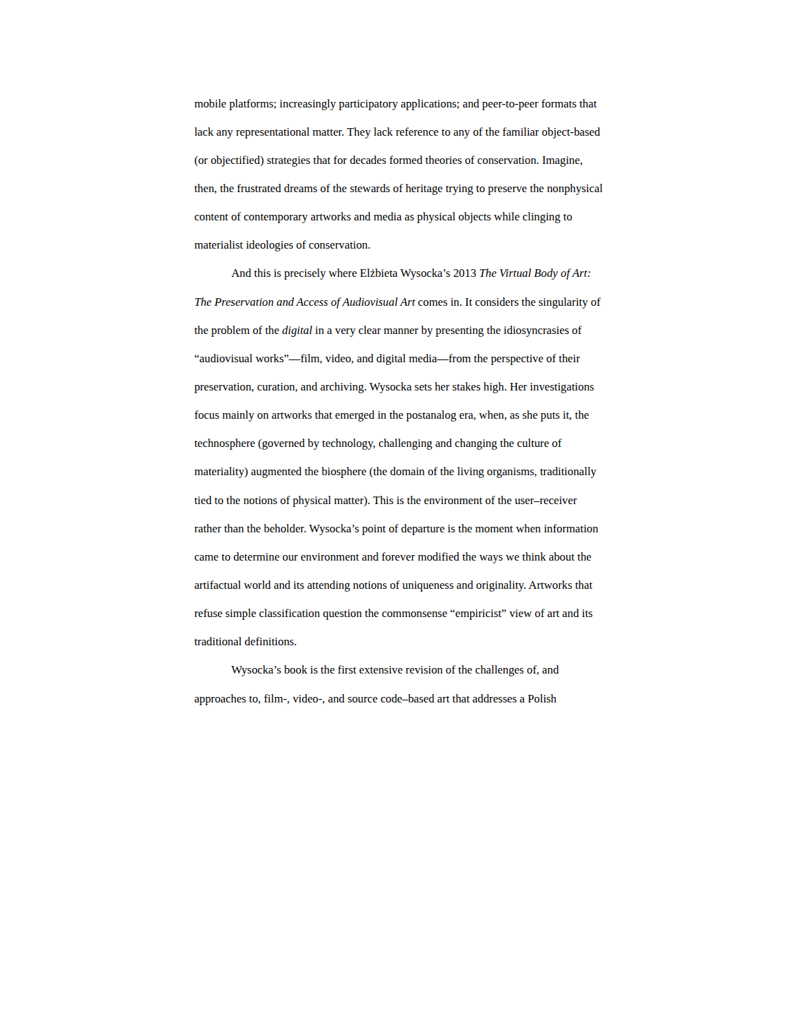mobile platforms; increasingly participatory applications; and peer-to-peer formats that lack any representational matter. They lack reference to any of the familiar object-based (or objectified) strategies that for decades formed theories of conservation. Imagine, then, the frustrated dreams of the stewards of heritage trying to preserve the nonphysical content of contemporary artworks and media as physical objects while clinging to materialist ideologies of conservation.
And this is precisely where Elżbieta Wysocka’s 2013 The Virtual Body of Art: The Preservation and Access of Audiovisual Art comes in. It considers the singularity of the problem of the digital in a very clear manner by presenting the idiosyncrasies of “audiovisual works”—film, video, and digital media—from the perspective of their preservation, curation, and archiving. Wysocka sets her stakes high. Her investigations focus mainly on artworks that emerged in the postanalog era, when, as she puts it, the technosphere (governed by technology, challenging and changing the culture of materiality) augmented the biosphere (the domain of the living organisms, traditionally tied to the notions of physical matter). This is the environment of the user–receiver rather than the beholder. Wysocka’s point of departure is the moment when information came to determine our environment and forever modified the ways we think about the artifactual world and its attending notions of uniqueness and originality. Artworks that refuse simple classification question the commonsense “empiricist” view of art and its traditional definitions.
Wysocka’s book is the first extensive revision of the challenges of, and approaches to, film-, video-, and source code–based art that addresses a Polish